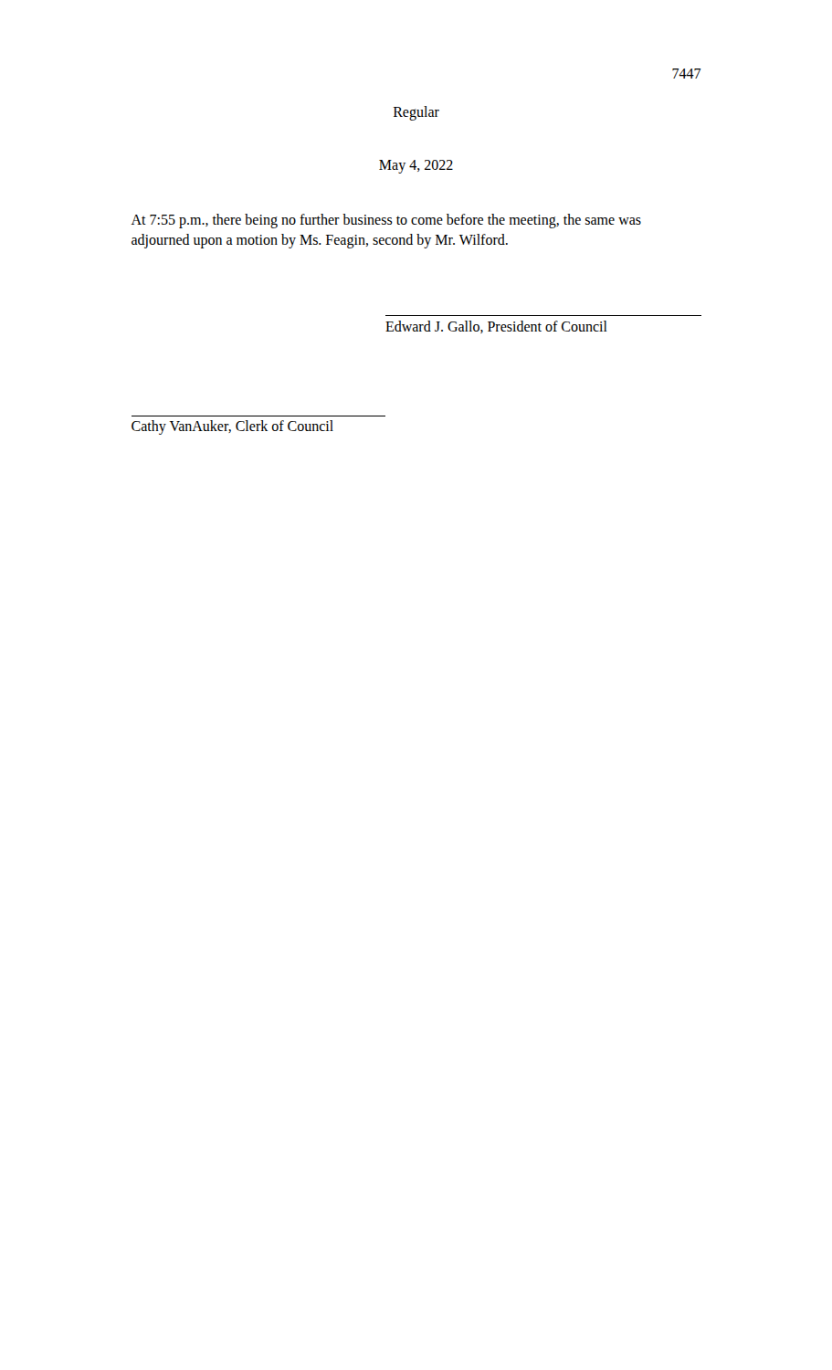7447
Regular
May 4, 2022
At 7:55 p.m., there being no further business to come before the meeting, the same was adjourned upon a motion by Ms. Feagin, second by Mr. Wilford.
Edward J. Gallo, President of Council
Cathy VanAuker, Clerk of Council